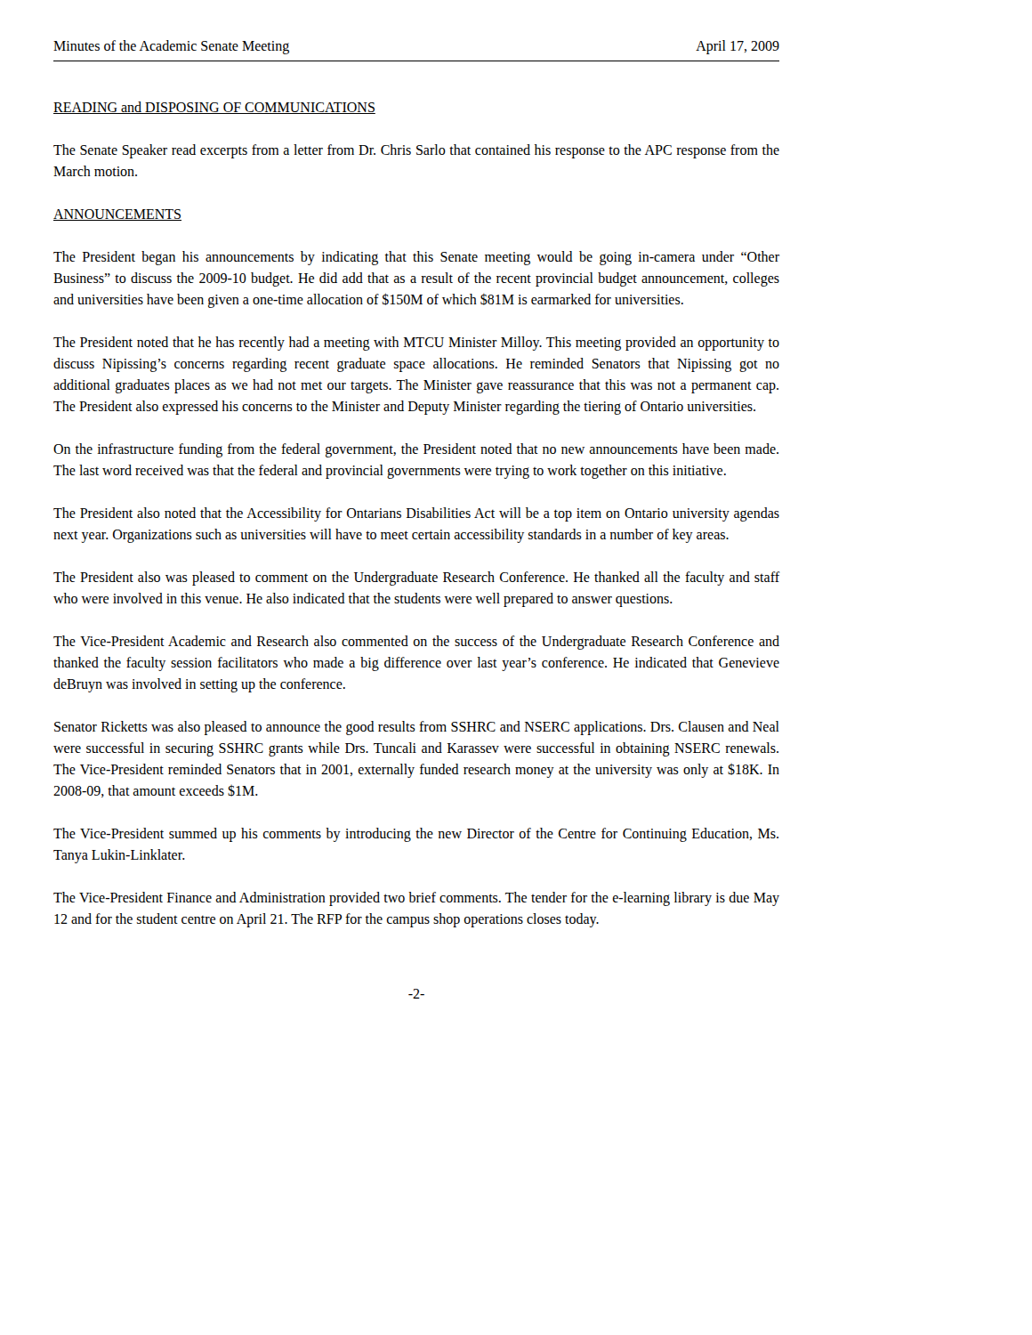Minutes of the Academic Senate Meeting April 17, 2009
READING and DISPOSING OF COMMUNICATIONS
The Senate Speaker read excerpts from a letter from Dr. Chris Sarlo that contained his response to the APC response from the March motion.
ANNOUNCEMENTS
The President began his announcements by indicating that this Senate meeting would be going in-camera under “Other Business” to discuss the 2009-10 budget. He did add that as a result of the recent provincial budget announcement, colleges and universities have been given a one-time allocation of $150M of which $81M is earmarked for universities.
The President noted that he has recently had a meeting with MTCU Minister Milloy. This meeting provided an opportunity to discuss Nipissing’s concerns regarding recent graduate space allocations. He reminded Senators that Nipissing got no additional graduates places as we had not met our targets. The Minister gave reassurance that this was not a permanent cap. The President also expressed his concerns to the Minister and Deputy Minister regarding the tiering of Ontario universities.
On the infrastructure funding from the federal government, the President noted that no new announcements have been made. The last word received was that the federal and provincial governments were trying to work together on this initiative.
The President also noted that the Accessibility for Ontarians Disabilities Act will be a top item on Ontario university agendas next year. Organizations such as universities will have to meet certain accessibility standards in a number of key areas.
The President also was pleased to comment on the Undergraduate Research Conference. He thanked all the faculty and staff who were involved in this venue. He also indicated that the students were well prepared to answer questions.
The Vice-President Academic and Research also commented on the success of the Undergraduate Research Conference and thanked the faculty session facilitators who made a big difference over last year’s conference. He indicated that Genevieve deBruyn was involved in setting up the conference.
Senator Ricketts was also pleased to announce the good results from SSHRC and NSERC applications. Drs. Clausen and Neal were successful in securing SSHRC grants while Drs. Tuncali and Karassev were successful in obtaining NSERC renewals. The Vice-President reminded Senators that in 2001, externally funded research money at the university was only at $18K. In 2008-09, that amount exceeds $1M.
The Vice-President summed up his comments by introducing the new Director of the Centre for Continuing Education, Ms. Tanya Lukin-Linklater.
The Vice-President Finance and Administration provided two brief comments. The tender for the e-learning library is due May 12 and for the student centre on April 21. The RFP for the campus shop operations closes today.
-2-